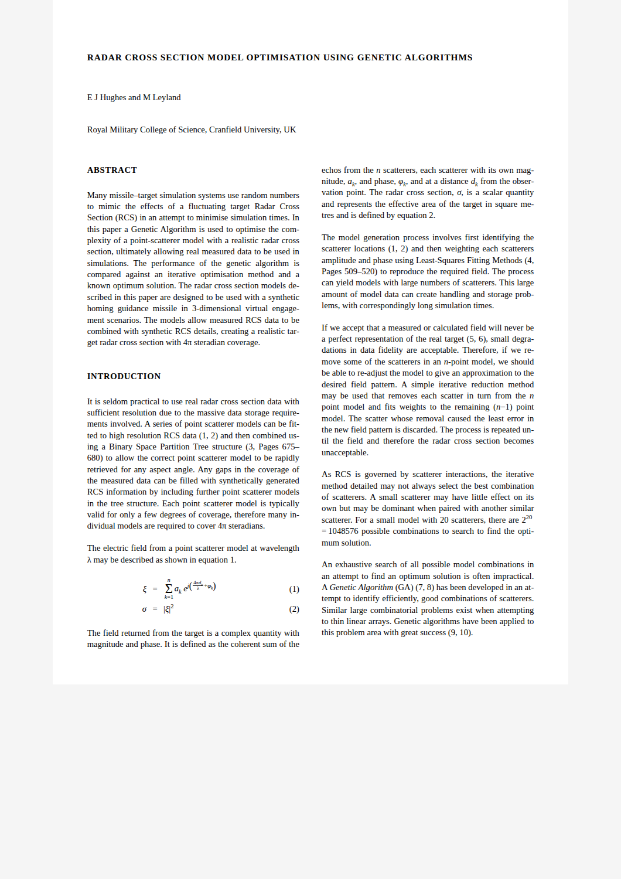RADAR CROSS SECTION MODEL OPTIMISATION USING GENETIC ALGORITHMS
E J Hughes and M Leyland
Royal Military College of Science, Cranfield University, UK
ABSTRACT
Many missile–target simulation systems use random numbers to mimic the effects of a fluctuating target Radar Cross Section (RCS) in an attempt to minimise simulation times. In this paper a Genetic Algorithm is used to optimise the complexity of a point-scatterer model with a realistic radar cross section, ultimately allowing real measured data to be used in simulations. The performance of the genetic algorithm is compared against an iterative optimisation method and a known optimum solution. The radar cross section models described in this paper are designed to be used with a synthetic homing guidance missile in 3-dimensional virtual engagement scenarios. The models allow measured RCS data to be combined with synthetic RCS details, creating a realistic target radar cross section with 4π steradian coverage.
INTRODUCTION
It is seldom practical to use real radar cross section data with sufficient resolution due to the massive data storage requirements involved. A series of point scatterer models can be fitted to high resolution RCS data (1, 2) and then combined using a Binary Space Partition Tree structure (3, Pages 675–680) to allow the correct point scatterer model to be rapidly retrieved for any aspect angle. Any gaps in the coverage of the measured data can be filled with synthetically generated RCS information by including further point scatterer models in the tree structure. Each point scatterer model is typically valid for only a few degrees of coverage, therefore many individual models are required to cover 4π steradians.
The electric field from a point scatterer model at wavelength λ may be described as shown in equation 1.
| ξ | = | n Σ k =1 a k e j ( 4π d k λ + φ k ) | (1) |
| σ | = | / ξ / 2 | (2) |
The field returned from the target is a complex quantity with magnitude and phase. It is defined as the coherent sum of the echos from the n scatterers, each scatterer with its own magnitude, ak, and phase, φk, and at a distance dk from the observation point. The radar cross section, σ, is a scalar quantity and represents the effective area of the target in square metres and is defined by equation 2.
The model generation process involves first identifying the scatterer locations (1, 2) and then weighting each scatterers amplitude and phase using Least-Squares Fitting Methods (4, Pages 509–520) to reproduce the required field. The process can yield models with large numbers of scatterers. This large amount of model data can create handling and storage problems, with correspondingly long simulation times.
If we accept that a measured or calculated field will never be a perfect representation of the real target (5, 6), small degradations in data fidelity are acceptable. Therefore, if we remove some of the scatterers in an n-point model, we should be able to re-adjust the model to give an approximation to the desired field pattern. A simple iterative reduction method may be used that removes each scatter in turn from the n point model and fits weights to the remaining (n−1) point model. The scatter whose removal caused the least error in the new field pattern is discarded. The process is repeated until the field and therefore the radar cross section becomes unacceptable.
As RCS is governed by scatterer interactions, the iterative method detailed may not always select the best combination of scatterers. A small scatterer may have little effect on its own but may be dominant when paired with another similar scatterer. For a small model with 20 scatterers, there are 220 = 1048576 possible combinations to search to find the optimum solution.
An exhaustive search of all possible model combinations in an attempt to find an optimum solution is often impractical. A Genetic Algorithm (GA) (7, 8) has been developed in an attempt to identify efficiently, good combinations of scatterers. Similar large combinatorial problems exist when attempting to thin linear arrays. Genetic algorithms have been applied to this problem area with great success (9, 10).